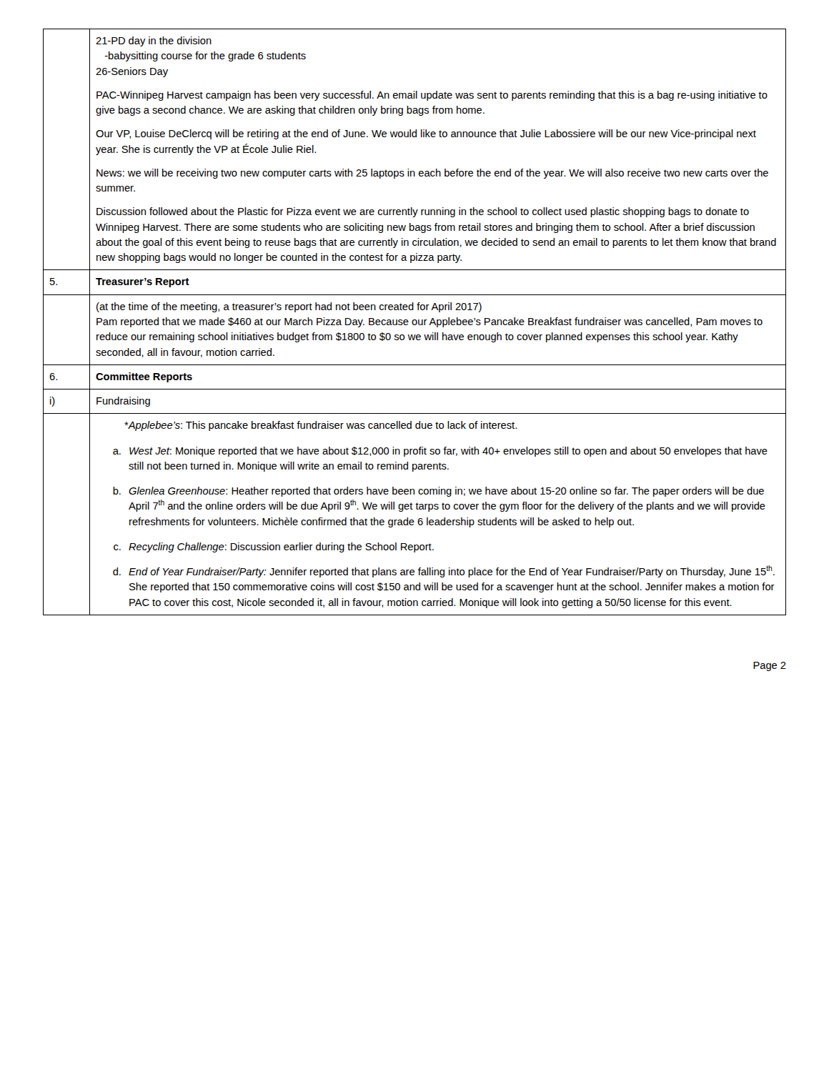| | 21-PD day in the division -babysitting course for the grade 6 students 26-Seniors Day PAC-Winnipeg Harvest campaign has been very successful. An email update was sent to parents reminding that this is a bag re-using initiative to give bags a second chance. We are asking that children only bring bags from home. Our VP, Louise DeClercq will be retiring at the end of June. We would like to announce that Julie Labossiere will be our new Vice-principal next year. She is currently the VP at École Julie Riel. News: we will be receiving two new computer carts with 25 laptops in each before the end of the year. We will also receive two new carts over the summer. Discussion followed about the Plastic for Pizza event we are currently running in the school to collect used plastic shopping bags to donate to Winnipeg Harvest. There are some students who are soliciting new bags from retail stores and bringing them to school. After a brief discussion about the goal of this event being to reuse bags that are currently in circulation, we decided to send an email to parents to let them know that brand new shopping bags would no longer be counted in the contest for a pizza party. |
| 5. | Treasurer’s Report |
| | (at the time of the meeting, a treasurer’s report had not been created for April 2017) Pam reported that we made $460 at our March Pizza Day. Because our Applebee’s Pancake Breakfast fundraiser was cancelled, Pam moves to reduce our remaining school initiatives budget from $1800 to $0 so we will have enough to cover planned expenses this school year. Kathy seconded, all in favour, motion carried. |
| 6. | Committee Reports |
| i) | Fundraising |
| | * Applebee’s : This pancake breakfast fundraiser was cancelled due to lack of interest. West Jet : Monique reported that we have about $12,000 in profit so far, with 40+ envelopes still to open and about 50 envelopes that have still not been turned in. Monique will write an email to remind parents. Glenlea Greenhouse : Heather reported that orders have been coming in; we have about 15-20 online so far. The paper orders will be due April 7 th and the online orders will be due April 9 th . We will get tarps to cover the gym floor for the delivery of the plants and we will provide refreshments for volunteers. Michèle confirmed that the grade 6 leadership students will be asked to help out. Recycling Challenge : Discussion earlier during the School Report. End of Year Fundraiser/Party: Jennifer reported that plans are falling into place for the End of Year Fundraiser/Party on Thursday, June 15 th . She reported that 150 commemorative coins will cost $150 and will be used for a scavenger hunt at the school. Jennifer makes a motion for PAC to cover this cost, Nicole seconded it, all in favour, motion carried. Monique will look into getting a 50/50 license for this event. |
Page 2